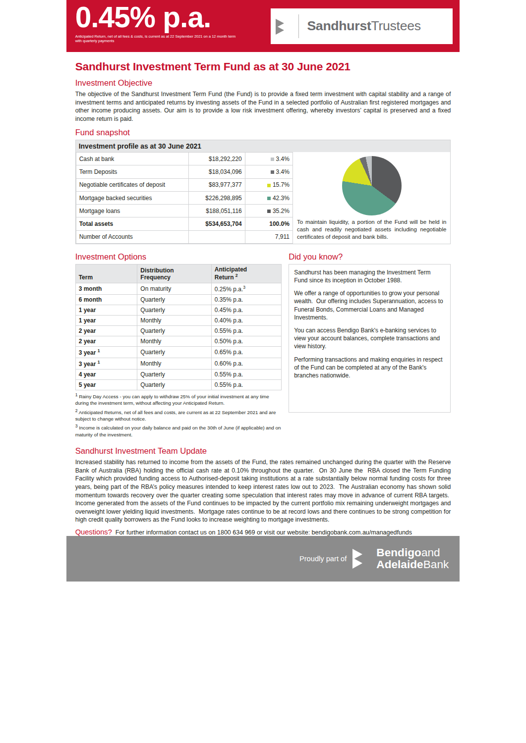0.45% p.a.
Anticipated Return, net of all fees & costs, is current as at 22 September 2021 on a 12 month term with quarterly payments
Sandhurst Trustees
Sandhurst Investment Term Fund as at 30 June 2021
Investment Objective
The objective of the Sandhurst Investment Term Fund (the Fund) is to provide a fixed term investment with capital stability and a range of investment terms and anticipated returns by investing assets of the Fund in a selected portfolio of Australian first registered mortgages and other income producing assets. Our aim is to provide a low risk investment offering, whereby investors’ capital is preserved and a fixed income return is paid.
Fund snapshot
Investment profile as at 30 June 2021
| Cash at bank | $18,292,220 | 3.4% |
| Term Deposits | $18,034,096 | 3.4% |
| Negotiable certificates of deposit | $83,977,377 | 15.7% |
| Mortgage backed securities | $226,298,895 | 42.3% |
| Mortgage loans | $188,051,116 | 35.2% |
| Total assets | $534,653,704 | 100.0% |
| Number of Accounts | | 7,911 |
To maintain liquidity, a portion of the Fund will be held in cash and readily negotiated assets including negotiable certificates of deposit and bank bills.
Investment Options
| Term | Distribution Frequency | Anticipated Return 2 |
| --- | --- | --- |
| 3 month | On maturity | 0.25% p.a. 3 |
| 6 month | Quarterly | 0.35% p.a. |
| 1 year | Quarterly | 0.45% p.a. |
| 1 year | Monthly | 0.40% p.a. |
| 2 year | Quarterly | 0.55% p.a. |
| 2 year | Monthly | 0.50% p.a. |
| 3 year 1 | Quarterly | 0.65% p.a. |
| 3 year 1 | Monthly | 0.60% p.a. |
| 4 year | Quarterly | 0.55% p.a. |
| 5 year | Quarterly | 0.55% p.a. |
1 Rainy Day Access - you can apply to withdraw 25% of your initial investment at any time during the investment term, without affecting your Anticipated Return.
2 Anticipated Returns, net of all fees and costs, are current as at 22 September 2021 and are subject to change without notice.
3 Income is calculated on your daily balance and paid on the 30th of June (if applicable) and on maturity of the investment.
Did you know?
Sandhurst has been managing the Investment Term Fund since its inception in October 1988.
We offer a range of opportunities to grow your personal wealth. Our offering includes Superannuation, access to Funeral Bonds, Commercial Loans and Managed Investments.
You can access Bendigo Bank's e-banking services to view your account balances, complete transactions and view history.
Performing transactions and making enquiries in respect of the Fund can be completed at any of the Bank's branches nationwide.
Sandhurst Investment Team Update
Increased stability has returned to income from the assets of the Fund, the rates remained unchanged during the quarter with the Reserve Bank of Australia (RBA) holding the official cash rate at 0.10% throughout the quarter. On 30 June the RBA closed the Term Funding Facility which provided funding access to Authorised-deposit taking institutions at a rate substantially below normal funding costs for three years, being part of the RBA’s policy measures intended to keep interest rates low out to 2023. The Australian economy has shown solid momentum towards recovery over the quarter creating some speculation that interest rates may move in advance of current RBA targets. Income generated from the assets of the Fund continues to be impacted by the current portfolio mix remaining underweight mortgages and overweight lower yielding liquid investments. Mortgage rates continue to be at record lows and there continues to be strong competition for high credit quality borrowers as the Fund looks to increase weighting to mortgage investments.
Questions? For further information contact us on 1800 634 969 or visit our website: bendigobank.com.au/managedfunds
Proudly part of
Bendigoand
Adelaide Bank